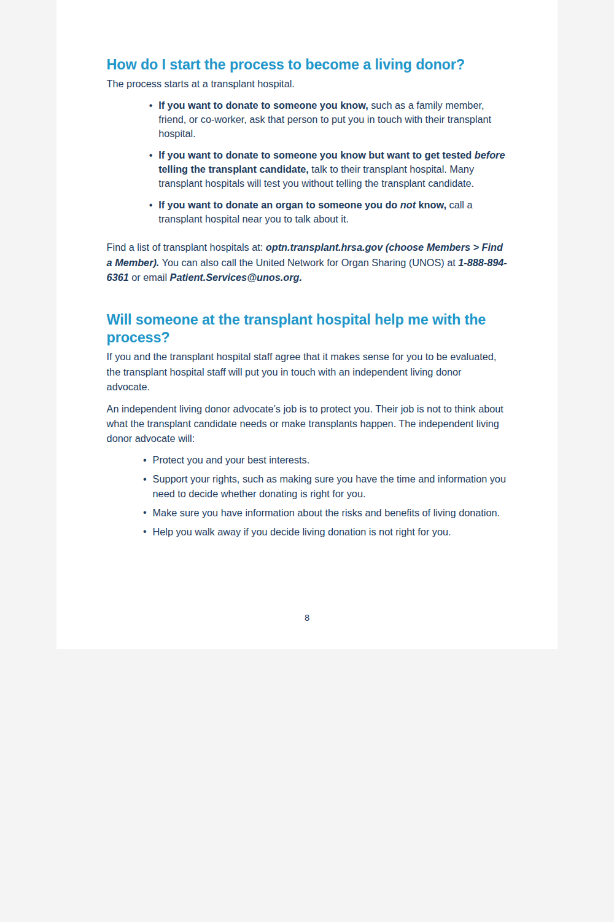How do I start the process to become a living donor?
The process starts at a transplant hospital.
If you want to donate to someone you know, such as a family member, friend, or co-worker, ask that person to put you in touch with their transplant hospital.
If you want to donate to someone you know but want to get tested before telling the transplant candidate, talk to their transplant hospital. Many transplant hospitals will test you without telling the transplant candidate.
If you want to donate an organ to someone you do not know, call a transplant hospital near you to talk about it.
Find a list of transplant hospitals at: optn.transplant.hrsa.gov (choose Members > Find a Member). You can also call the United Network for Organ Sharing (UNOS) at 1-888-894-6361 or email Patient.Services@unos.org.
Will someone at the transplant hospital help me with the process?
If you and the transplant hospital staff agree that it makes sense for you to be evaluated, the transplant hospital staff will put you in touch with an independent living donor advocate.
An independent living donor advocate’s job is to protect you. Their job is not to think about what the transplant candidate needs or make transplants happen. The independent living donor advocate will:
Protect you and your best interests.
Support your rights, such as making sure you have the time and information you need to decide whether donating is right for you.
Make sure you have information about the risks and benefits of living donation.
Help you walk away if you decide living donation is not right for you.
8